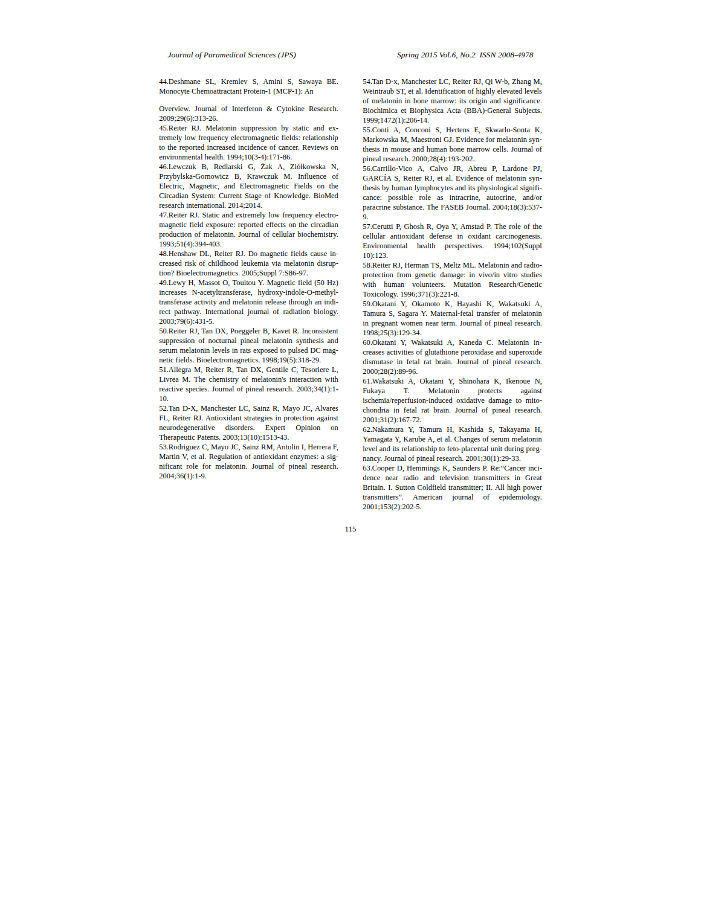Journal of Paramedical Sciences (JPS) Spring 2015 Vol.6, No.2 ISSN 2008-4978
44.Deshmane SL, Kremlev S, Amini S, Sawaya BE. Monocyte Chemoattractant Protein-1 (MCP-1): An
Overview. Journal of Interferon & Cytokine Research. 2009;29(6):313-26.
45.Reiter RJ. Melatonin suppression by static and extremely low frequency electromagnetic fields: relationship to the reported increased incidence of cancer. Reviews on environmental health. 1994;10(3-4):171-86.
46.Lewczuk B, Redlarski G, Żak A, Ziółkowska N, Przybylska-Gornowicz B, Krawczuk M. Influence of Electric, Magnetic, and Electromagnetic Fields on the Circadian System: Current Stage of Knowledge. BioMed research international. 2014;2014.
47.Reiter RJ. Static and extremely low frequency electromagnetic field exposure: reported effects on the circadian production of melatonin. Journal of cellular biochemistry. 1993;51(4):394-403.
48.Henshaw DL, Reiter RJ. Do magnetic fields cause increased risk of childhood leukemia via melatonin disruption? Bioelectromagnetics. 2005;Suppl 7:S86-97.
49.Lewy H, Massot O, Touitou Y. Magnetic field (50 Hz) increases N-acetyltransferase, hydroxy-indole-O-methyltransferase activity and melatonin release through an indirect pathway. International journal of radiation biology. 2003;79(6):431-5.
50.Reiter RJ, Tan DX, Poeggeler B, Kavet R. Inconsistent suppression of nocturnal pineal melatonin synthesis and serum melatonin levels in rats exposed to pulsed DC magnetic fields. Bioelectromagnetics. 1998;19(5):318-29.
51.Allegra M, Reiter R, Tan DX, Gentile C, Tesoriere L, Livrea M. The chemistry of melatonin's interaction with reactive species. Journal of pineal research. 2003;34(1):1-10.
52.Tan D-X, Manchester LC, Sainz R, Mayo JC, Alvares FL, Reiter RJ. Antioxidant strategies in protection against neurodegenerative disorders. Expert Opinion on Therapeutic Patents. 2003;13(10):1513-43.
53.Rodriguez C, Mayo JC, Sainz RM, Antolin I, Herrera F, Martin V, et al. Regulation of antioxidant enzymes: a significant role for melatonin. Journal of pineal research. 2004;36(1):1-9.
54.Tan D-x, Manchester LC, Reiter RJ, Qi W-b, Zhang M, Weintraub ST, et al. Identification of highly elevated levels of melatonin in bone marrow: its origin and significance. Biochimica et Biophysica Acta (BBA)-General Subjects. 1999;1472(1):206-14.
55.Conti A, Conconi S, Hertens E, Skwarlo-Sonta K, Markowska M, Maestroni GJ. Evidence for melatonin synthesis in mouse and human bone marrow cells. Journal of pineal research. 2000;28(4):193-202.
56.Carrillo-Vico A, Calvo JR, Abreu P, Lardone PJ, GARCÍA S, Reiter RJ, et al. Evidence of melatonin synthesis by human lymphocytes and its physiological significance: possible role as intracrine, autocrine, and/or paracrine substance. The FASEB Journal. 2004;18(3):537-9.
57.Cerutti P, Ghosh R, Oya Y, Amstad P. The role of the cellular antioxidant defense in oxidant carcinogenesis. Environmental health perspectives. 1994;102(Suppl 10):123.
58.Reiter RJ, Herman TS, Meltz ML. Melatonin and radioprotection from genetic damage: in vivo/in vitro studies with human volunteers. Mutation Research/Genetic Toxicology. 1996;371(3):221-8.
59.Okatani Y, Okamoto K, Hayashi K, Wakatsuki A, Tamura S, Sagara Y. Maternal-fetal transfer of melatonin in pregnant women near term. Journal of pineal research. 1998;25(3):129-34.
60.Okatani Y, Wakatsuki A, Kaneda C. Melatonin increases activities of glutathione peroxidase and superoxide dismutase in fetal rat brain. Journal of pineal research. 2000;28(2):89-96.
61.Wakatsuki A, Okatani Y, Shinohara K, Ikenoue N, Fukaya T. Melatonin protects against ischemia/reperfusion-induced oxidative damage to mitochondria in fetal rat brain. Journal of pineal research. 2001;31(2):167-72.
62.Nakamura Y, Tamura H, Kashida S, Takayama H, Yamagata Y, Karube A, et al. Changes of serum melatonin level and its relationship to feto-placental unit during pregnancy. Journal of pineal research. 2001;30(1):29-33.
63.Cooper D, Hemmings K, Saunders P. Re:“Cancer incidence near radio and television transmitters in Great Britain. I. Sutton Coldfield transmitter; II. All high power transmitters”. American journal of epidemiology. 2001;153(2):202-5.
115